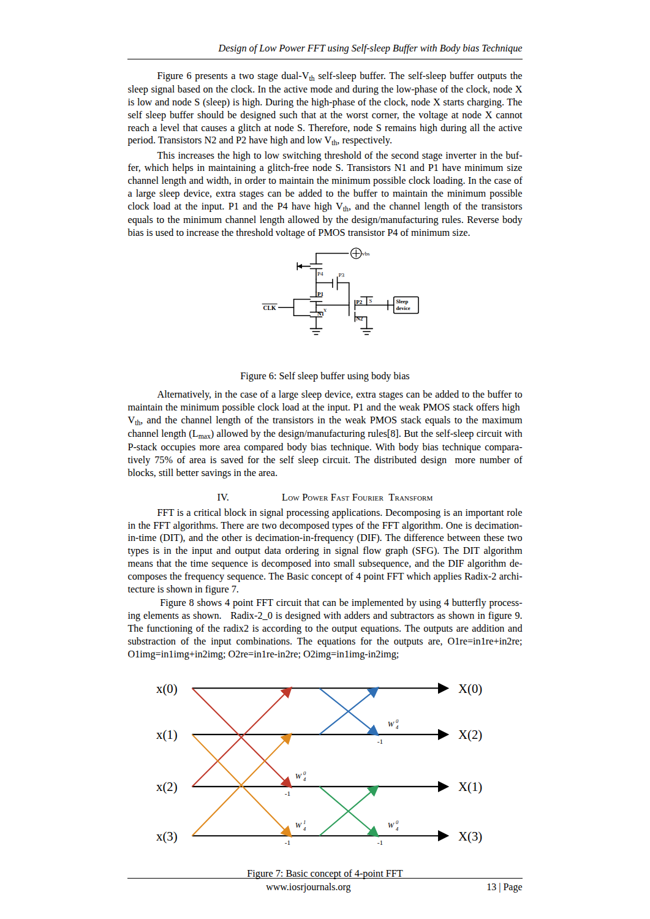Design of Low Power FFT using Self-sleep Buffer with Body bias Technique
Figure 6 presents a two stage dual-Vth self-sleep buffer. The self-sleep buffer outputs the sleep signal based on the clock. In the active mode and during the low-phase of the clock, node X is low and node S (sleep) is high. During the high-phase of the clock, node X starts charging. The self sleep buffer should be designed such that at the worst corner, the voltage at node X cannot reach a level that causes a glitch at node S. Therefore, node S remains high during all the active period. Transistors N2 and P2 have high and low Vth, respectively.
This increases the high to low switching threshold of the second stage inverter in the buffer, which helps in maintaining a glitch-free node S. Transistors N1 and P1 have minimum size channel length and width, in order to maintain the minimum possible clock loading. In the case of a large sleep device, extra stages can be added to the buffer to maintain the minimum possible clock load at the input. P1 and the P4 have high Vth, and the channel length of the transistors equals to the minimum channel length allowed by the design/manufacturing rules. Reverse body bias is used to increase the threshold voltage of PMOS transistor P4 of minimum size.
vbs P4 P3 P1 N1 X P2 N2 S CLK Sleep device
Figure 6: Self sleep buffer using body bias
Alternatively, in the case of a large sleep device, extra stages can be added to the buffer to maintain the minimum possible clock load at the input. P1 and the weak PMOS stack offers high Vth, and the channel length of the transistors in the weak PMOS stack equals to the maximum channel length (Lmax) allowed by the design/manufacturing rules[8]. But the self-sleep circuit with P-stack occupies more area compared body bias technique. With body bias technique comparatively 75% of area is saved for the self sleep circuit. The distributed design more number of blocks, still better savings in the area.
IV. Low Power Fast Fourier Transform
FFT is a critical block in signal processing applications. Decomposing is an important role in the FFT algorithms. There are two decomposed types of the FFT algorithm. One is decimation-in-time (DIT), and the other is decimation-in-frequency (DIF). The difference between these two types is in the input and output data ordering in signal flow graph (SFG). The DIT algorithm means that the time sequence is decomposed into small subsequence, and the DIF algorithm decomposes the frequency sequence. The Basic concept of 4 point FFT which applies Radix-2 architecture is shown in figure 7.
Figure 8 shows 4 point FFT circuit that can be implemented by using 4 butterfly processing elements as shown. Radix-2_0 is designed with adders and subtractors as shown in figure 9. The functioning of the radix2 is according to the output equations. The outputs are addition and substraction of the input combinations. The equations for the outputs are, O1re=in1re+in2re; O1img=in1img+in2img; O2re=in1re-in2re; O2img=in1img-in2img;
x(0) x(1) x(2) x(3) X(0) X(2) X(1) X(3) W 4 0 W 4 0 W 4 1 W 4 0 -1 -1 -1 -1
Figure 7: Basic concept of 4-point FFT
www.iosrjournals.org
13 | Page